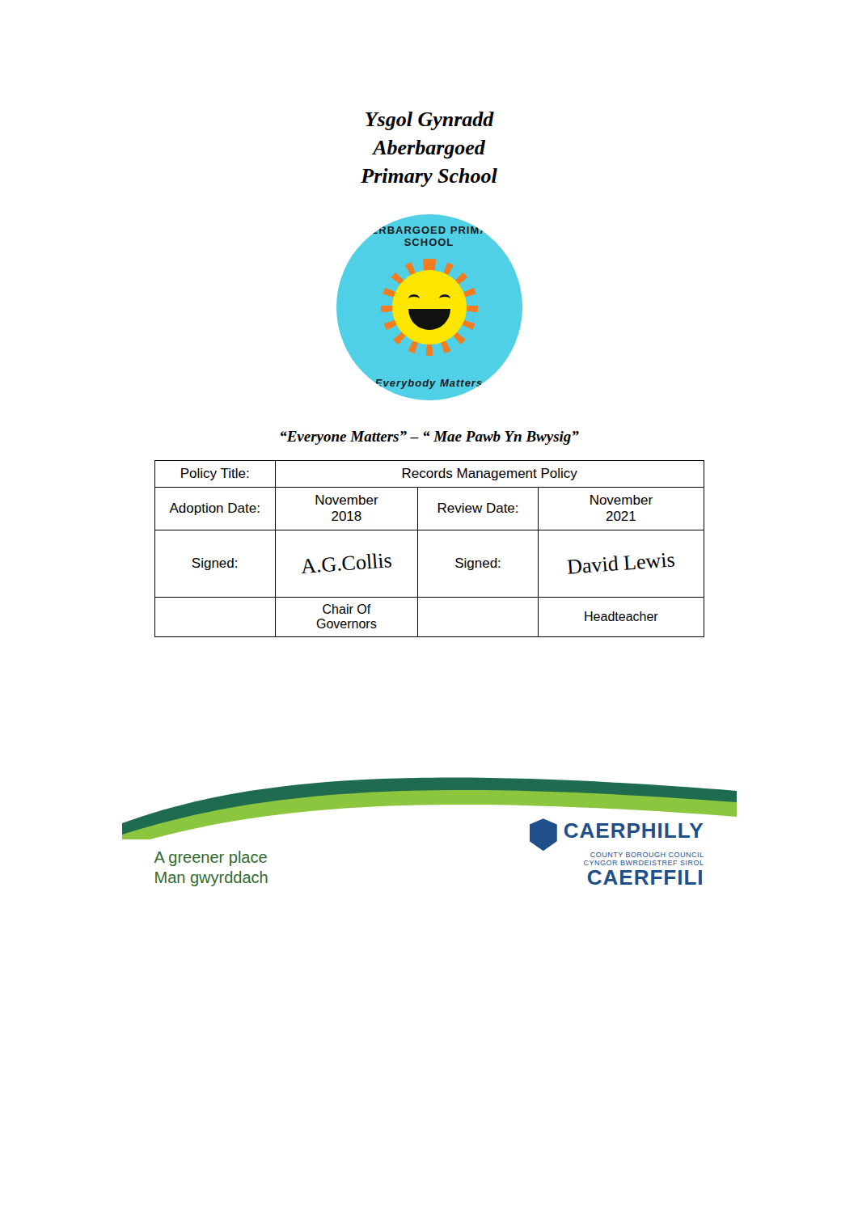Ysgol Gynradd
Aberbargoed
Primary School
ABERBARGOED PRIMARY SCHOOL
Everybody Matters
“Everyone Matters” – “ Mae Pawb Yn Bwysig”
| Policy Title: | Records Management Policy |
| Adoption Date: | November 2018 | Review Date: | November 2021 |
| Signed: | A.G.Collis | Signed: | David Lewis |
| | Chair Of Governors | | Headteacher |
A greener place
Man gwyrddach
CAERPHILLY
COUNTY BOROUGH COUNCIL
CYNGOR BWRDEISTREF SIROL
CAERFFILI